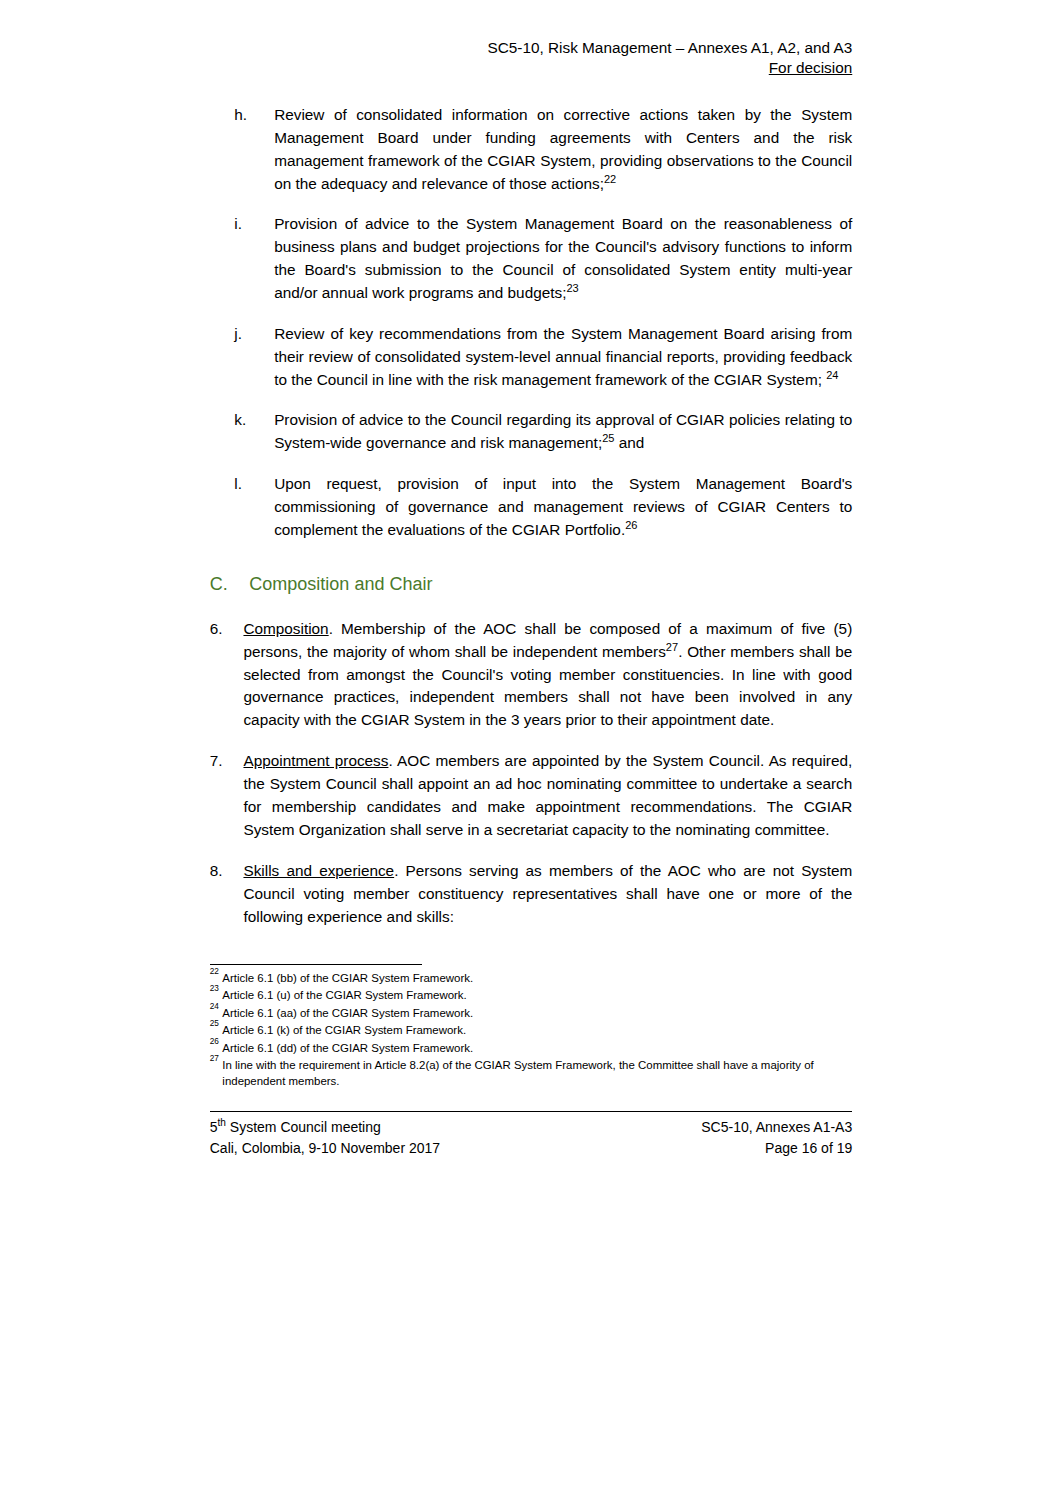SC5-10, Risk Management – Annexes A1, A2, and A3 For decision
h. Review of consolidated information on corrective actions taken by the System Management Board under funding agreements with Centers and the risk management framework of the CGIAR System, providing observations to the Council on the adequacy and relevance of those actions;22
i. Provision of advice to the System Management Board on the reasonableness of business plans and budget projections for the Council's advisory functions to inform the Board's submission to the Council of consolidated System entity multi-year and/or annual work programs and budgets;23
j. Review of key recommendations from the System Management Board arising from their review of consolidated system-level annual financial reports, providing feedback to the Council in line with the risk management framework of the CGIAR System; 24
k. Provision of advice to the Council regarding its approval of CGIAR policies relating to System-wide governance and risk management;25 and
l. Upon request, provision of input into the System Management Board's commissioning of governance and management reviews of CGIAR Centers to complement the evaluations of the CGIAR Portfolio.26
C. Composition and Chair
6. Composition. Membership of the AOC shall be composed of a maximum of five (5) persons, the majority of whom shall be independent members27. Other members shall be selected from amongst the Council's voting member constituencies. In line with good governance practices, independent members shall not have been involved in any capacity with the CGIAR System in the 3 years prior to their appointment date.
7. Appointment process. AOC members are appointed by the System Council. As required, the System Council shall appoint an ad hoc nominating committee to undertake a search for membership candidates and make appointment recommendations. The CGIAR System Organization shall serve in a secretariat capacity to the nominating committee.
8. Skills and experience. Persons serving as members of the AOC who are not System Council voting member constituency representatives shall have one or more of the following experience and skills:
22Article 6.1 (bb) of the CGIAR System Framework.
23Article 6.1 (u) of the CGIAR System Framework.
24Article 6.1 (aa) of the CGIAR System Framework.
25Article 6.1 (k) of the CGIAR System Framework.
26Article 6.1 (dd) of the CGIAR System Framework.
27In line with the requirement in Article 8.2(a) of the CGIAR System Framework, the Committee shall have a majority of independent members.
5th System Council meeting
Cali, Colombia, 9-10 November 2017
SC5-10, Annexes A1-A3
Page 16 of 19